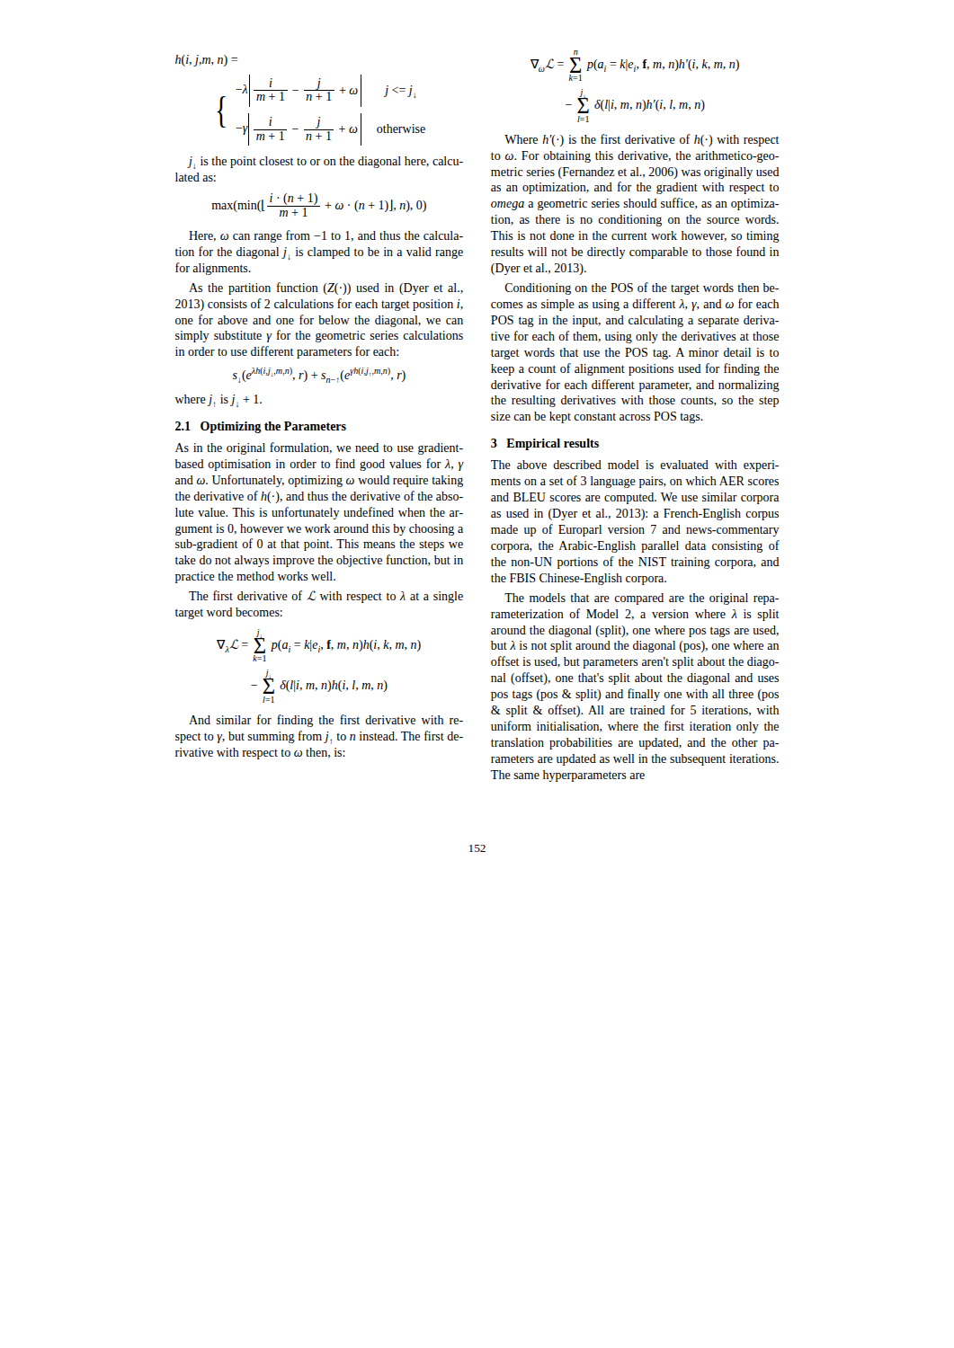h(i, j,m, n) =
{ −λim + 1 − jn + 1 + ω j <= j↓ −γim + 1 − jn + 1 + ω otherwise
j↓ is the point closest to or on the diagonal here, calculated as:
max(min(⌊i · (n + 1) m + 1 + ω · (n + 1)⌋, n), 0)
Here, ω can range from −1 to 1, and thus the calculation for the diagonal j↓ is clamped to be in a valid range for alignments.
As the partition function (Z(·)) used in (Dyer et al., 2013) consists of 2 calculations for each target position i, one for above and one for below the diagonal, we can simply substitute γ for the geometric series calculations in order to use different parameters for each:
s↓(eλh(i,j↓,m,n), r) + sn−↑(eγh(i,j↑,m,n), r)
where j↑ is j↓ + 1.
2.1 Optimizing the Parameters
As in the original formulation, we need to use gradient-based optimisation in order to find good values for λ, γ and ω. Unfortunately, optimizing ω would require taking the derivative of h(·), and thus the derivative of the absolute value. This is unfortunately undefined when the argument is 0, however we work around this by choosing a sub-gradient of 0 at that point. This means the steps we take do not always improve the objective function, but in practice the method works well.
The first derivative of ℒ with respect to λ at a single target word becomes:
∇λℒ = j↓Σk=1 p(ai = k|ei, f, m, n)h(i, k, m, n)
− j↓Σl=1 δ(l|i, m, n)h(i, l, m, n)
And similar for finding the first derivative with respect to γ, but summing from j↑ to n instead. The first derivative with respect to ω then, is:
∇ωℒ = nΣk=1 p(ai = k|ei, f, m, n)h′(i, k, m, n)
− j↓Σl=1 δ(l|i, m, n)h′(i, l, m, n)
Where h′(·) is the first derivative of h(·) with respect to ω. For obtaining this derivative, the arithmetico-geometric series (Fernandez et al., 2006) was originally used as an optimization, and for the gradient with respect to omega a geometric series should suffice, as an optimization, as there is no conditioning on the source words. This is not done in the current work however, so timing results will not be directly comparable to those found in (Dyer et al., 2013).
Conditioning on the POS of the target words then becomes as simple as using a different λ, γ, and ω for each POS tag in the input, and calculating a separate derivative for each of them, using only the derivatives at those target words that use the POS tag. A minor detail is to keep a count of alignment positions used for finding the derivative for each different parameter, and normalizing the resulting derivatives with those counts, so the step size can be kept constant across POS tags.
3 Empirical results
The above described model is evaluated with experiments on a set of 3 language pairs, on which AER scores and BLEU scores are computed. We use similar corpora as used in (Dyer et al., 2013): a French-English corpus made up of Europarl version 7 and news-commentary corpora, the Arabic-English parallel data consisting of the non-UN portions of the NIST training corpora, and the FBIS Chinese-English corpora.
The models that are compared are the original reparameterization of Model 2, a version where λ is split around the diagonal (split), one where pos tags are used, but λ is not split around the diagonal (pos), one where an offset is used, but parameters aren't split about the diagonal (offset), one that's split about the diagonal and uses pos tags (pos & split) and finally one with all three (pos & split & offset). All are trained for 5 iterations, with uniform initialisation, where the first iteration only the translation probabilities are updated, and the other parameters are updated as well in the subsequent iterations. The same hyperparameters are
152